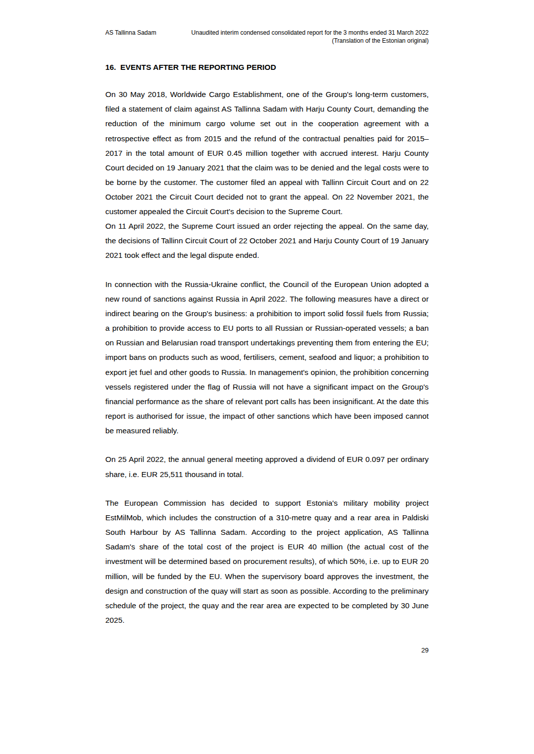AS Tallinna Sadam
Unaudited interim condensed consolidated report for the 3 months ended 31 March 2022
(Translation of the Estonian original)
16. EVENTS AFTER THE REPORTING PERIOD
On 30 May 2018, Worldwide Cargo Establishment, one of the Group's long-term customers, filed a statement of claim against AS Tallinna Sadam with Harju County Court, demanding the reduction of the minimum cargo volume set out in the cooperation agreement with a retrospective effect as from 2015 and the refund of the contractual penalties paid for 2015–2017 in the total amount of EUR 0.45 million together with accrued interest. Harju County Court decided on 19 January 2021 that the claim was to be denied and the legal costs were to be borne by the customer. The customer filed an appeal with Tallinn Circuit Court and on 22 October 2021 the Circuit Court decided not to grant the appeal. On 22 November 2021, the customer appealed the Circuit Court's decision to the Supreme Court.
On 11 April 2022, the Supreme Court issued an order rejecting the appeal. On the same day, the decisions of Tallinn Circuit Court of 22 October 2021 and Harju County Court of 19 January 2021 took effect and the legal dispute ended.
In connection with the Russia-Ukraine conflict, the Council of the European Union adopted a new round of sanctions against Russia in April 2022. The following measures have a direct or indirect bearing on the Group's business: a prohibition to import solid fossil fuels from Russia; a prohibition to provide access to EU ports to all Russian or Russian-operated vessels; a ban on Russian and Belarusian road transport undertakings preventing them from entering the EU; import bans on products such as wood, fertilisers, cement, seafood and liquor; a prohibition to export jet fuel and other goods to Russia. In management's opinion, the prohibition concerning vessels registered under the flag of Russia will not have a significant impact on the Group's financial performance as the share of relevant port calls has been insignificant. At the date this report is authorised for issue, the impact of other sanctions which have been imposed cannot be measured reliably.
On 25 April 2022, the annual general meeting approved a dividend of EUR 0.097 per ordinary share, i.e. EUR 25,511 thousand in total.
The European Commission has decided to support Estonia's military mobility project EstMilMob, which includes the construction of a 310-metre quay and a rear area in Paldiski South Harbour by AS Tallinna Sadam. According to the project application, AS Tallinna Sadam's share of the total cost of the project is EUR 40 million (the actual cost of the investment will be determined based on procurement results), of which 50%, i.e. up to EUR 20 million, will be funded by the EU. When the supervisory board approves the investment, the design and construction of the quay will start as soon as possible. According to the preliminary schedule of the project, the quay and the rear area are expected to be completed by 30 June 2025.
29